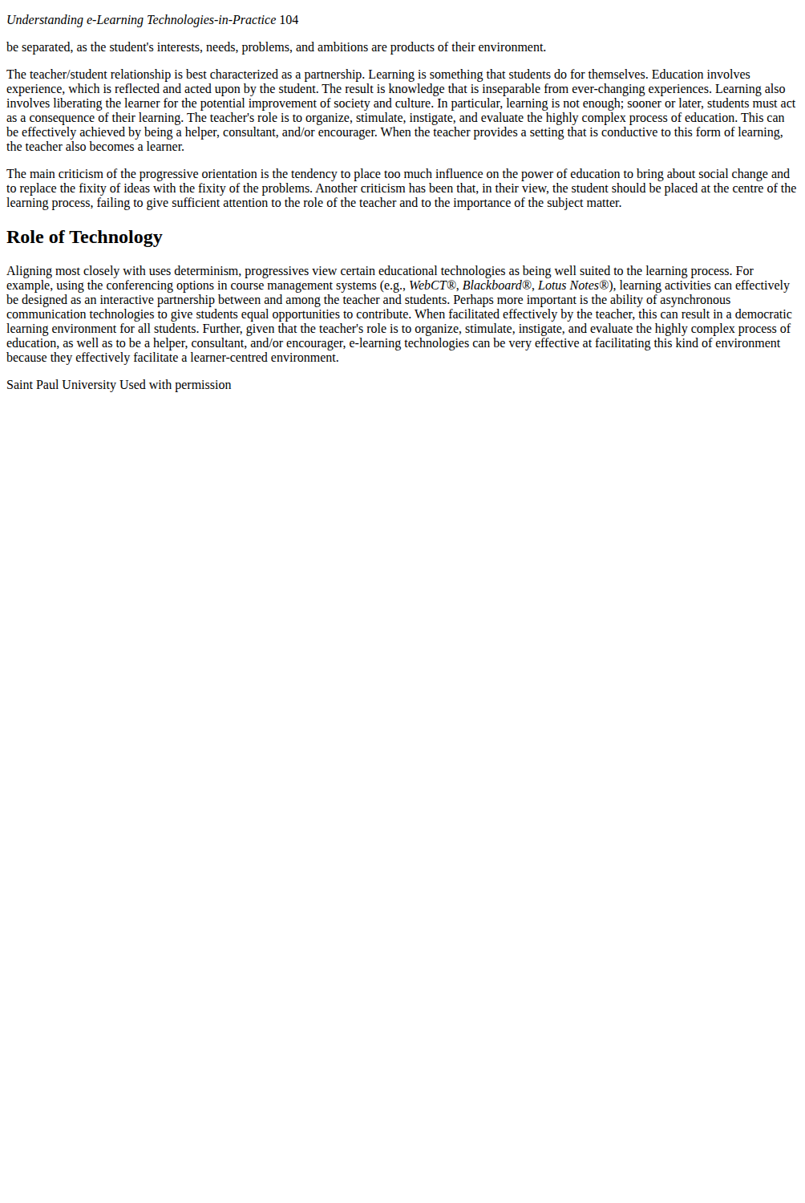Understanding e-Learning Technologies-in-Practice 104
be separated, as the student's interests, needs, problems, and ambitions are products of their environment.
The teacher/student relationship is best characterized as a partnership. Learning is something that students do for themselves. Education involves experience, which is reflected and acted upon by the student. The result is knowledge that is inseparable from ever-changing experiences. Learning also involves liberating the learner for the potential improvement of society and culture. In particular, learning is not enough; sooner or later, students must act as a consequence of their learning. The teacher's role is to organize, stimulate, instigate, and evaluate the highly complex process of education. This can be effectively achieved by being a helper, consultant, and/or encourager. When the teacher provides a setting that is conductive to this form of learning, the teacher also becomes a learner.
The main criticism of the progressive orientation is the tendency to place too much influence on the power of education to bring about social change and to replace the fixity of ideas with the fixity of the problems. Another criticism has been that, in their view, the student should be placed at the centre of the learning process, failing to give sufficient attention to the role of the teacher and to the importance of the subject matter.
Role of Technology
Aligning most closely with uses determinism, progressives view certain educational technologies as being well suited to the learning process. For example, using the conferencing options in course management systems (e.g., WebCT®, Blackboard®, Lotus Notes®), learning activities can effectively be designed as an interactive partnership between and among the teacher and students. Perhaps more important is the ability of asynchronous communication technologies to give students equal opportunities to contribute. When facilitated effectively by the teacher, this can result in a democratic learning environment for all students. Further, given that the teacher's role is to organize, stimulate, instigate, and evaluate the highly complex process of education, as well as to be a helper, consultant, and/or encourager, e-learning technologies can be very effective at facilitating this kind of environment because they effectively facilitate a learner-centred environment.
Saint Paul University Used with permission